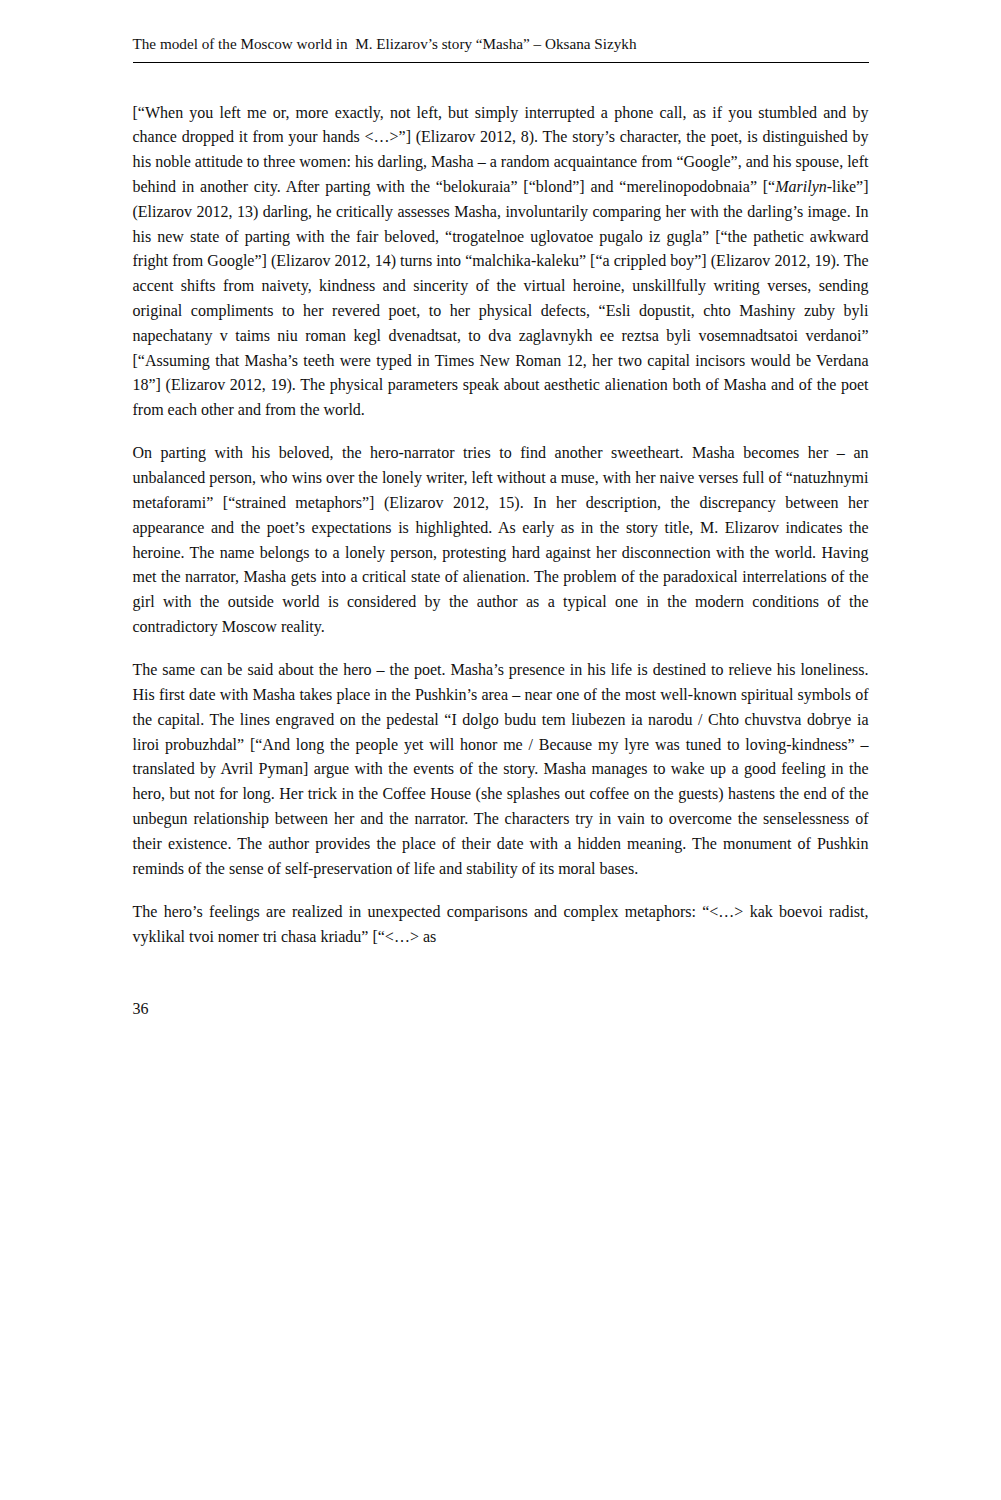The model of the Moscow world in M. Elizarov’s story “Masha” – Oksana Sizykh
[“When you left me or, more exactly, not left, but simply interrupted a phone call, as if you stumbled and by chance dropped it from your hands <…>”] (Elizarov 2012, 8). The story’s character, the poet, is distinguished by his noble attitude to three women: his darling, Masha – a random acquaintance from “Google”, and his spouse, left behind in another city. After parting with the “belokuraia” [“blond”] and “merelinopodobnaia” [“Marilyn-like”] (Elizarov 2012, 13) darling, he critically assesses Masha, involuntarily comparing her with the darling’s image. In his new state of parting with the fair beloved, “trogatelnoe uglovatoe pugalo iz gugla” [“the pathetic awkward fright from Google”] (Elizarov 2012, 14) turns into “malchika-kaleku” [“a crippled boy”] (Elizarov 2012, 19). The accent shifts from naivety, kindness and sincerity of the virtual heroine, unskillfully writing verses, sending original compliments to her revered poet, to her physical defects, “Esli dopustit, chto Mashiny zuby byli napechatany v taims niu roman kegl dvenadtsat, to dva zaglavnykh ee reztsa byli vosemnadtsatoi verdanoi” [“Assuming that Masha’s teeth were typed in Times New Roman 12, her two capital incisors would be Verdana 18”] (Elizarov 2012, 19). The physical parameters speak about aesthetic alienation both of Masha and of the poet from each other and from the world.
On parting with his beloved, the hero-narrator tries to find another sweetheart. Masha becomes her – an unbalanced person, who wins over the lonely writer, left without a muse, with her naive verses full of “natuzhnymi metaforami” [“strained metaphors”] (Elizarov 2012, 15). In her description, the discrepancy between her appearance and the poet’s expectations is highlighted. As early as in the story title, M. Elizarov indicates the heroine. The name belongs to a lonely person, protesting hard against her disconnection with the world. Having met the narrator, Masha gets into a critical state of alienation. The problem of the paradoxical interrelations of the girl with the outside world is considered by the author as a typical one in the modern conditions of the contradictory Moscow reality.
The same can be said about the hero – the poet. Masha’s presence in his life is destined to relieve his loneliness. His first date with Masha takes place in the Pushkin’s area – near one of the most well-known spiritual symbols of the capital. The lines engraved on the pedestal “I dolgo budu tem liubezen ia narodu / Chto chuvstva dobrye ia liroi probuzhdal” [“And long the people yet will honor me / Because my lyre was tuned to loving-kindness” – translated by Avril Pyman] argue with the events of the story. Masha manages to wake up a good feeling in the hero, but not for long. Her trick in the Coffee House (she splashes out coffee on the guests) hastens the end of the unbegun relationship between her and the narrator. The characters try in vain to overcome the senselessness of their existence. The author provides the place of their date with a hidden meaning. The monument of Pushkin reminds of the sense of self-preservation of life and stability of its moral bases.
The hero’s feelings are realized in unexpected comparisons and complex metaphors: “<…> kak boevoi radist, vyklikal tvoi nomer tri chasa kriadu” [“<…> as
36